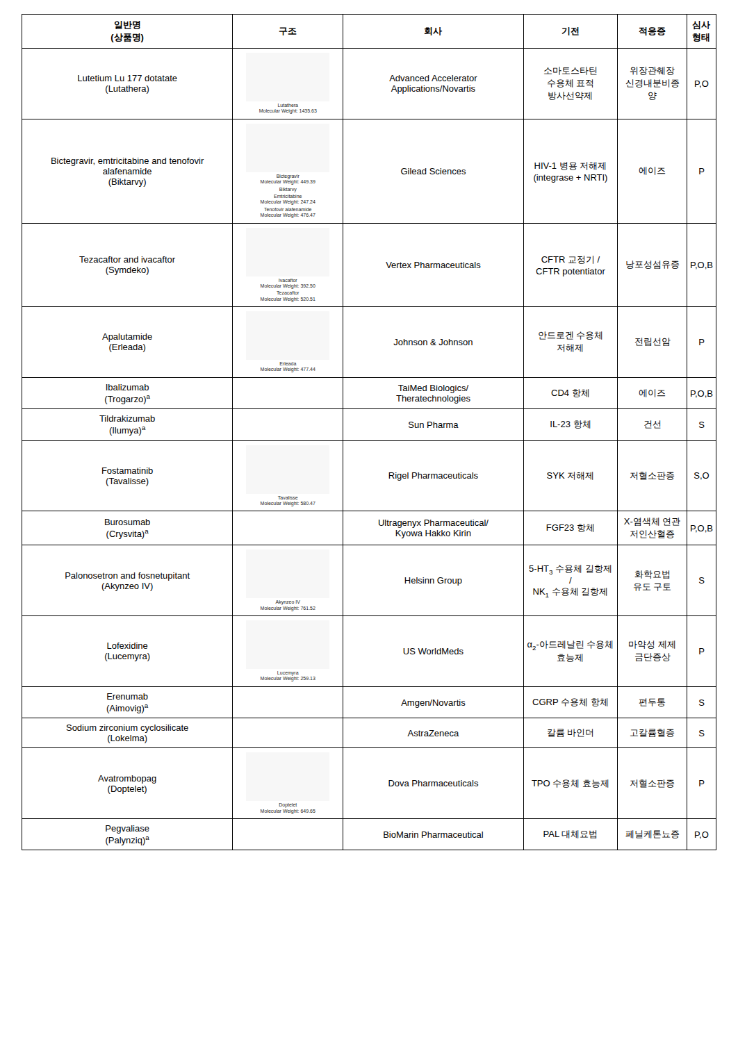| 일반명 (상품명) | 구조 | 회사 | 기전 | 적응증 | 심사 형태 |
| --- | --- | --- | --- | --- | --- |
| Lutetium Lu 177 dotatate (Lutathera) | Lutathera Molecular Weight: 1435.63 | Advanced Accelerator Applications/Novartis | 소마토스타틴 수용체 표적 방사선약제 | 위장관췌장 신경내분비종양 | P,O |
| Bictegravir, emtricitabine and tenofovir alafenamide (Biktarvy) | Bictegravir Molecular Weight: 449.39 Biktarvy Emtricitabine Molecular Weight: 247.24 Tenofovir alafenamide Molecular Weight: 476.47 | Gilead Sciences | HIV-1 병용 저해제 (integrase + NRTI) | 에이즈 | P |
| Tezacaftor and ivacaftor (Symdeko) | Ivacaftor Molecular Weight: 392.50 Tezacaftor Molecular Weight: 520.51 | Vertex Pharmaceuticals | CFTR 교정기 / CFTR potentiator | 낭포성섬유증 | P,O,B |
| Apalutamide (Erleada) | Erleada Molecular Weight: 477.44 | Johnson & Johnson | 안드로겐 수용체 저해제 | 전립선암 | P |
| Ibalizumab (Trogarzo) a | | TaiMed Biologics/ Theratechnologies | CD4 항체 | 에이즈 | P,O,B |
| Tildrakizumab (Ilumya) a | | Sun Pharma | IL-23 항체 | 건선 | S |
| Fostamatinib (Tavalisse) | Tavalisse Molecular Weight: 580.47 | Rigel Pharmaceuticals | SYK 저해제 | 저혈소판증 | S,O |
| Burosumab (Crysvita) a | | Ultragenyx Pharmaceutical/ Kyowa Hakko Kirin | FGF23 항체 | X-염색체 연관 저인산혈증 | P,O,B |
| Palonosetron and fosnetupitant (Akynzeo IV) | Akynzeo IV Molecular Weight: 761.52 | Helsinn Group | 5-HT 3 수용체 길항제 / NK 1 수용체 길항제 | 화학요법 유도 구토 | S |
| Lofexidine (Lucemyra) | Lucemyra Molecular Weight: 259.13 | US WorldMeds | α 2 -아드레날린 수용체 효능제 | 마약성 제제 금단증상 | P |
| Erenumab (Aimovig) a | | Amgen/Novartis | CGRP 수용체 항체 | 편두통 | S |
| Sodium zirconium cyclosilicate (Lokelma) | | AstraZeneca | 칼륨 바인더 | 고칼륨혈증 | S |
| Avatrombopag (Doptelet) | Doptelet Molecular Weight: 649.65 | Dova Pharmaceuticals | TPO 수용체 효능제 | 저혈소판증 | P |
| Pegvaliase (Palynziq) a | | BioMarin Pharmaceutical | PAL 대체요법 | 페닐케톤뇨증 | P,O |